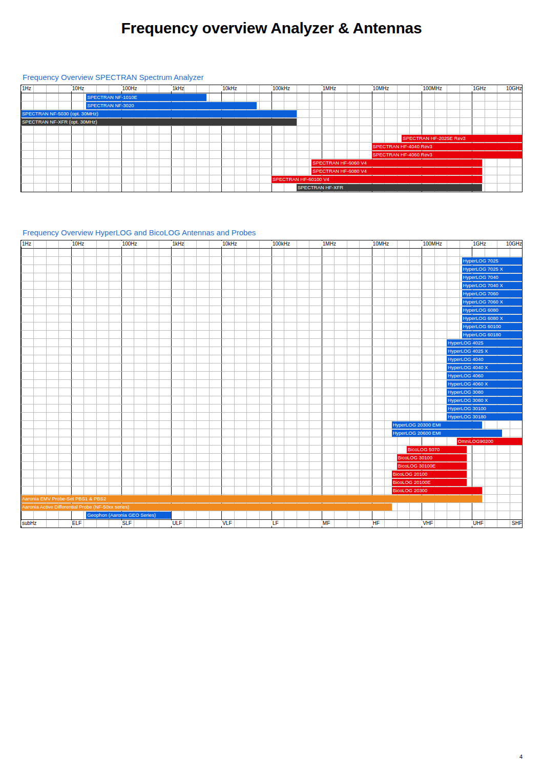Frequency overview Analyzer & Antennas
Frequency Overview SPECTRAN Spectrum Analyzer
1Hz 10Hz 100Hz 1kHz 10kHz 100kHz 1MHz 10MHz 100MHz 1GHz 10GHz
SPECTRAN NF-1010E
SPECTRAN NF-3020
SPECTRAN NF-5030 (opt. 30MHz)
SPECTRAN NF-XFR (opt. 30MHz)
SPECTRAN HF-2025E Rev3
SPECTRAN HF-4040 Rev3
SPECTRAN HF-4060 Rev3
SPECTRAN HF-6060 V4
SPECTRAN HF-6080 V4
SPECTRAN HF-60100 V4
SPECTRAN HF-XFR
Frequency Overview HyperLOG and BicoLOG Antennas and Probes
1Hz 10Hz 100Hz 1kHz 10kHz 100kHz 1MHz 10MHz 100MHz 1GHz 10GHz
HyperLOG 7025
HyperLOG 7025 X
HyperLOG 7040
HyperLOG 7040 X
HyperLOG 7060
HyperLOG 7060 X
HyperLOG 6080
HyperLOG 6080 X
HyperLOG 60100
HyperLOG 60180
HyperLOG 4025
HyperLOG 4025 X
HyperLOG 4040
HyperLOG 4040 X
HyperLOG 4060
HyperLOG 4060 X
HyperLOG 3080
HyperLOG 3080 X
HyperLOG 30100
HyperLOG 30180
HyperLOG 20300 EMI
HyperLOG 20600 EMI
OmniLOG90200
BicoLOG 5070
BicoLOG 30100
BicoLOG 30100E
BicoLOG 20100
BicoLOG 20100E
BicoLOG 20300
Aaronia EMV Probe-Set PBS1 & PBS2
Aaronia Active Differential Probe (NF-50xx series)
Geophon (Aaronia GEO Series)
subHz ELF SLF ULF VLF LF MF HF VHF UHF SHF
4